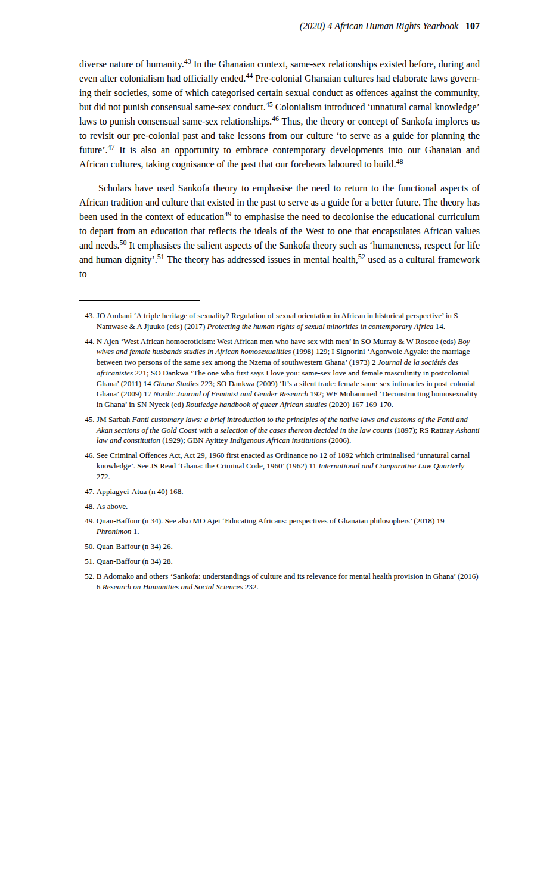(2020) 4 African Human Rights Yearbook 107
diverse nature of humanity.43 In the Ghanaian context, same-sex relationships existed before, during and even after colonialism had officially ended.44 Pre-colonial Ghanaian cultures had elaborate laws governing their societies, some of which categorised certain sexual conduct as offences against the community, but did not punish consensual same-sex conduct.45 Colonialism introduced ‘unnatural carnal knowledge’ laws to punish consensual same-sex relationships.46 Thus, the theory or concept of Sankofa implores us to revisit our pre-colonial past and take lessons from our culture ‘to serve as a guide for planning the future’.47 It is also an opportunity to embrace contemporary developments into our Ghanaian and African cultures, taking cognisance of the past that our forebears laboured to build.48
Scholars have used Sankofa theory to emphasise the need to return to the functional aspects of African tradition and culture that existed in the past to serve as a guide for a better future. The theory has been used in the context of education49 to emphasise the need to decolonise the educational curriculum to depart from an education that reflects the ideals of the West to one that encapsulates African values and needs.50 It emphasises the salient aspects of the Sankofa theory such as ‘humaneness, respect for life and human dignity’.51 The theory has addressed issues in mental health,52 used as a cultural framework to
JO Ambani ‘A triple heritage of sexuality? Regulation of sexual orientation in African in historical perspective’ in S Namwase & A Jjuuko (eds) (2017) Protecting the human rights of sexual minorities in contemporary Africa 14.
N Ajen ‘West African homoeroticism: West African men who have sex with men’ in SO Murray & W Roscoe (eds) Boy-wives and female husbands studies in African homosexualities (1998) 129; I Signorini ‘Agonwole Agyale: the marriage between two persons of the same sex among the Nzema of southwestern Ghana’ (1973) 2 Journal de la sociétés des africanistes 221; SO Dankwa ‘The one who first says I love you: same-sex love and female masculinity in postcolonial Ghana’ (2011) 14 Ghana Studies 223; SO Dankwa (2009) ‘It’s a silent trade: female same-sex intimacies in post-colonial Ghana’ (2009) 17 Nordic Journal of Feminist and Gender Research 192; WF Mohammed ‘Deconstructing homosexuality in Ghana’ in SN Nyeck (ed) Routledge handbook of queer African studies (2020) 167 169-170.
JM Sarbah Fanti customary laws: a brief introduction to the principles of the native laws and customs of the Fanti and Akan sections of the Gold Coast with a selection of the cases thereon decided in the law courts (1897); RS Rattray Ashanti law and constitution (1929); GBN Ayittey Indigenous African institutions (2006).
See Criminal Offences Act, Act 29, 1960 first enacted as Ordinance no 12 of 1892 which criminalised ‘unnatural carnal knowledge’. See JS Read ‘Ghana: the Criminal Code, 1960’ (1962) 11 International and Comparative Law Quarterly 272.
Appiagyei-Atua (n 40) 168.
As above.
Quan-Baffour (n 34). See also MO Ajei ‘Educating Africans: perspectives of Ghanaian philosophers’ (2018) 19 Phronimon 1.
Quan-Baffour (n 34) 26.
Quan-Baffour (n 34) 28.
B Adomako and others ‘Sankofa: understandings of culture and its relevance for mental health provision in Ghana’ (2016) 6 Research on Humanities and Social Sciences 232.